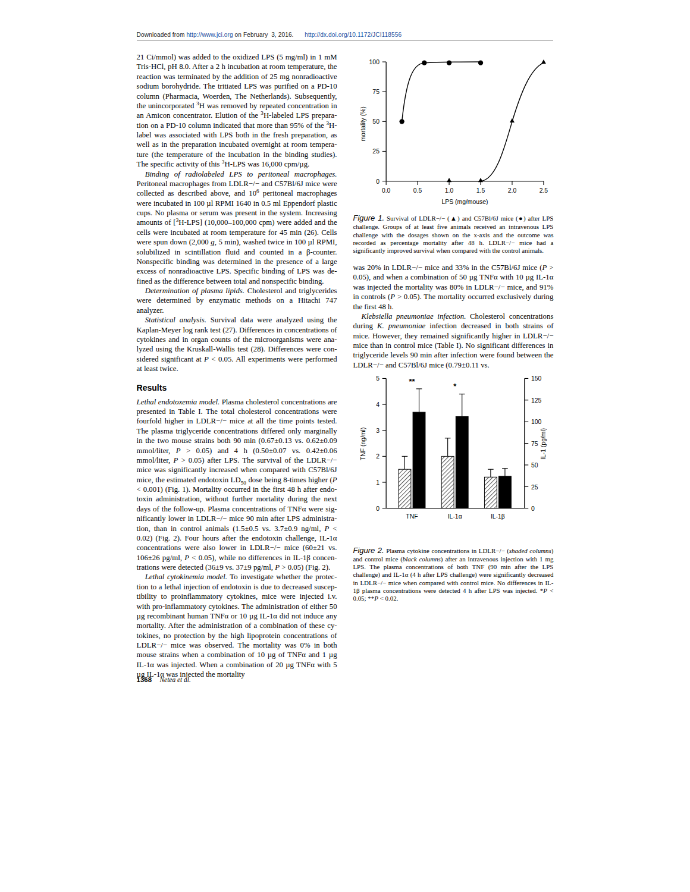Downloaded from http://www.jci.org on February 3, 2016. http://dx.doi.org/10.1172/JCI118556
21 Ci/mmol) was added to the oxidized LPS (5 mg/ml) in 1 mM Tris-HCl, pH 8.0. After a 2 h incubation at room temperature, the reaction was terminated by the addition of 25 mg nonradioactive sodium borohydride. The tritiated LPS was purified on a PD-10 column (Pharmacia, Woerden, The Netherlands). Subsequently, the unincorporated 3H was removed by repeated concentration in an Amicon concentrator. Elution of the 3H-labeled LPS preparation on a PD-10 column indicated that more than 95% of the 3H-label was associated with LPS both in the fresh preparation, as well as in the preparation incubated overnight at room temperature (the temperature of the incubation in the binding studies). The specific activity of this 3H-LPS was 16,000 cpm/µg.
Binding of radiolabeled LPS to peritoneal macrophages. Peritoneal macrophages from LDLR−/− and C57Bl/6J mice were collected as described above, and 106 peritoneal macrophages were incubated in 100 µl RPMI 1640 in 0.5 ml Eppendorf plastic cups. No plasma or serum was present in the system. Increasing amounts of [3H-LPS] (10,000–100,000 cpm) were added and the cells were incubated at room temperature for 45 min (26). Cells were spun down (2,000 g, 5 min), washed twice in 100 µl RPMI, solubilized in scintillation fluid and counted in a β-counter. Nonspecific binding was determined in the presence of a large excess of nonradioactive LPS. Specific binding of LPS was defined as the difference between total and nonspecific binding.
Determination of plasma lipids. Cholesterol and triglycerides were determined by enzymatic methods on a Hitachi 747 analyzer.
Statistical analysis. Survival data were analyzed using the Kaplan-Meyer log rank test (27). Differences in concentrations of cytokines and in organ counts of the microorganisms were analyzed using the Kruskall-Wallis test (28). Differences were considered significant at P < 0.05. All experiments were performed at least twice.
Results
Lethal endotoxemia model. Plasma cholesterol concentrations are presented in Table I. The total cholesterol concentrations were fourfold higher in LDLR−/− mice at all the time points tested. The plasma triglyceride concentrations differed only marginally in the two mouse strains both 90 min (0.67±0.13 vs. 0.62±0.09 mmol/liter, P > 0.05) and 4 h (0.50±0.07 vs. 0.42±0.06 mmol/liter, P > 0.05) after LPS. The survival of the LDLR−/− mice was significantly increased when compared with C57Bl/6J mice, the estimated endotoxin LD50 dose being 8-times higher (P < 0.001) (Fig. 1). Mortality occurred in the first 48 h after endotoxin administration, without further mortality during the next days of the follow-up. Plasma concentrations of TNFα were significantly lower in LDLR−/− mice 90 min after LPS administration, than in control animals (1.5±0.5 vs. 3.7±0.9 ng/ml, P < 0.02) (Fig. 2). Four hours after the endotoxin challenge, IL-1α concentrations were also lower in LDLR−/− mice (60±21 vs. 106±26 pg/ml, P < 0.05), while no differences in IL-1β concentrations were detected (36±9 vs. 37±9 pg/ml, P > 0.05) (Fig. 2).
Lethal cytokinemia model. To investigate whether the protection to a lethal injection of endotoxin is due to decreased susceptibility to proinflammatory cytokines, mice were injected i.v. with pro-inflammatory cytokines. The administration of either 50 µg recombinant human TNFα or 10 µg IL-1α did not induce any mortality. After the administration of a combination of these cytokines, no protection by the high lipoprotein concentrations of LDLR−/− mice was observed. The mortality was 0% in both mouse strains when a combination of 10 µg of TNFα and 1 µg IL-1α was injected. When a combination of 20 µg TNFα with 5 µg IL-1α was injected the mortality
0 25 50 75 100 0.0 0.5 1.0 1.5 2.0 2.5 LPS (mg/mouse) mortality (%)
Figure 1. Survival of LDLR−/− (▲) and C57Bl/6J mice (●) after LPS challenge. Groups of at least five animals received an intravenous LPS challenge with the dosages shown on the x-axis and the outcome was recorded as percentage mortality after 48 h. LDLR−/− mice had a significantly improved survival when compared with the control animals.
was 20% in LDLR−/− mice and 33% in the C57Bl/6J mice (P > 0.05), and when a combination of 50 µg TNFα with 10 µg IL-1α was injected the mortality was 80% in LDLR−/− mice, and 91% in controls (P > 0.05). The mortality occurred exclusively during the first 48 h.
Klebsiella pneumoniae infection. Cholesterol concentrations during K. pneumoniae infection decreased in both strains of mice. However, they remained significantly higher in LDLR−/− mice than in control mice (Table I). No significant differences in triglyceride levels 90 min after infection were found between the LDLR−/− and C57Bl/6J mice (0.79±0.11 vs.
0 1 2 3 4 5 TNF (ng/ml) 0 25 50 75 100 125 150 IL-1 (pg/ml) ** * TNF IL-1α IL-1β
Figure 2. Plasma cytokine concentrations in LDLR−/− (shaded columns) and control mice (black columns) after an intravenous injection with 1 mg LPS. The plasma concentrations of both TNF (90 min after the LPS challenge) and IL-1α (4 h after LPS challenge) were significantly decreased in LDLR−/− mice when compared with control mice. No differences in IL-1β plasma concentrations were detected 4 h after LPS was injected. *P < 0.05; **P < 0.02.
1368 Netea et al.